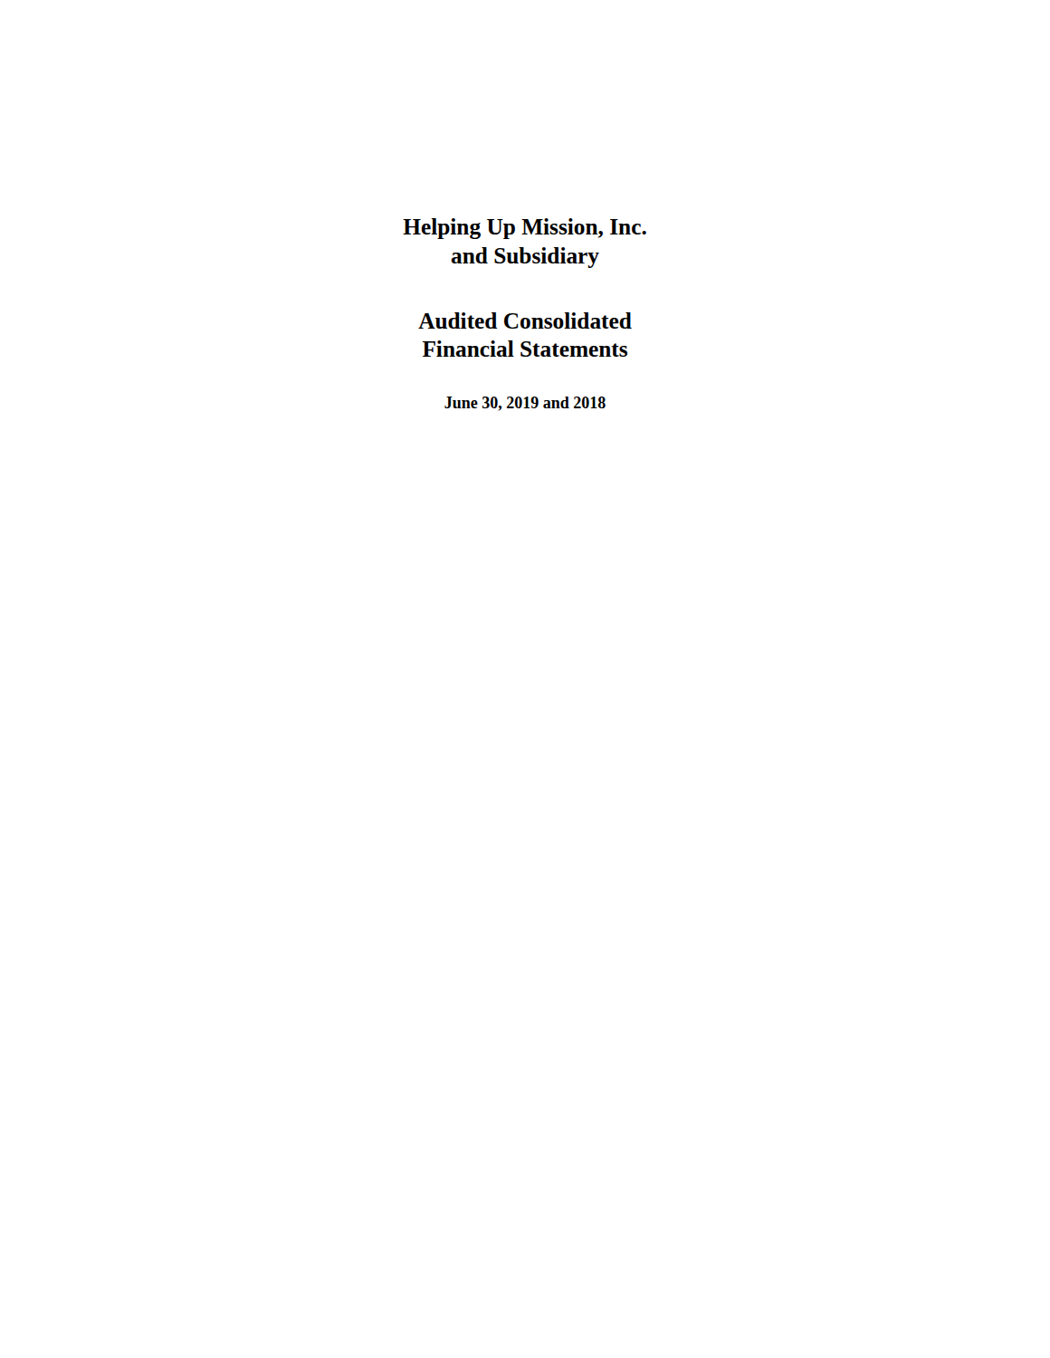Helping Up Mission, Inc.
and Subsidiary
Audited Consolidated
Financial Statements
June 30, 2019 and 2018